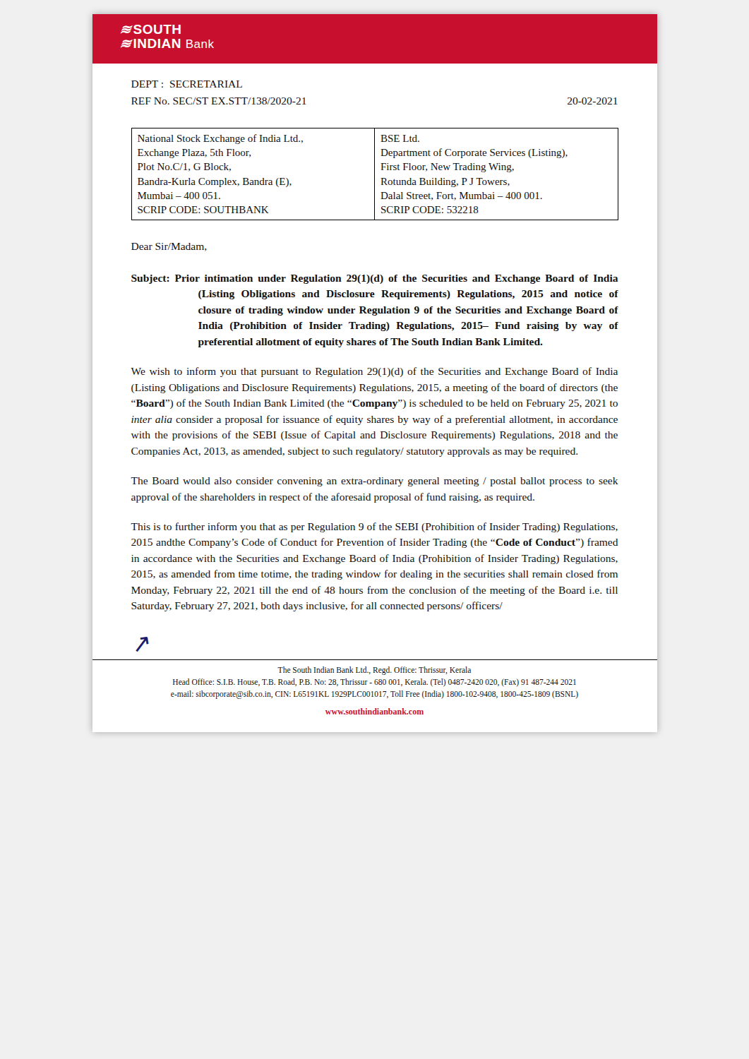≋SOUTH
≋INDIAN Bank
DEPT : SECRETARIAL
REF No. SEC/ST EX.STT/138/2020-21 20-02-2021
| National Stock Exchange of India Ltd., Exchange Plaza, 5th Floor, Plot No.C/1, G Block, Bandra-Kurla Complex, Bandra (E), Mumbai – 400 051. SCRIP CODE: SOUTHBANK | BSE Ltd. Department of Corporate Services (Listing), First Floor, New Trading Wing, Rotunda Building, P J Towers, Dalal Street, Fort, Mumbai – 400 001. SCRIP CODE: 532218 |
Dear Sir/Madam,
Subject: Prior intimation under Regulation 29(1)(d) of the Securities and Exchange Board of India (Listing Obligations and Disclosure Requirements) Regulations, 2015 and notice of closure of trading window under Regulation 9 of the Securities and Exchange Board of India (Prohibition of Insider Trading) Regulations, 2015– Fund raising by way of preferential allotment of equity shares of The South Indian Bank Limited.
We wish to inform you that pursuant to Regulation 29(1)(d) of the Securities and Exchange Board of India (Listing Obligations and Disclosure Requirements) Regulations, 2015, a meeting of the board of directors (the “Board”) of the South Indian Bank Limited (the “Company”) is scheduled to be held on February 25, 2021 to inter alia consider a proposal for issuance of equity shares by way of a preferential allotment, in accordance with the provisions of the SEBI (Issue of Capital and Disclosure Requirements) Regulations, 2018 and the Companies Act, 2013, as amended, subject to such regulatory/ statutory approvals as may be required.
The Board would also consider convening an extra-ordinary general meeting / postal ballot process to seek approval of the shareholders in respect of the aforesaid proposal of fund raising, as required.
This is to further inform you that as per Regulation 9 of the SEBI (Prohibition of Insider Trading) Regulations, 2015 andthe Company’s Code of Conduct for Prevention of Insider Trading (the “Code of Conduct”) framed in accordance with the Securities and Exchange Board of India (Prohibition of Insider Trading) Regulations, 2015, as amended from time totime, the trading window for dealing in the securities shall remain closed from Monday, February 22, 2021 till the end of 48 hours from the conclusion of the meeting of the Board i.e. till Saturday, February 27, 2021, both days inclusive, for all connected persons/ officers/
↗
The South Indian Bank Ltd., Regd. Office: Thrissur, Kerala
Head Office: S.I.B. House, T.B. Road, P.B. No: 28, Thrissur - 680 001, Kerala. (Tel) 0487-2420 020, (Fax) 91 487-244 2021
e-mail: sibcorporate@sib.co.in, CIN: L65191KL 1929PLC001017, Toll Free (India) 1800-102-9408, 1800-425-1809 (BSNL)
www.southindianbank.com